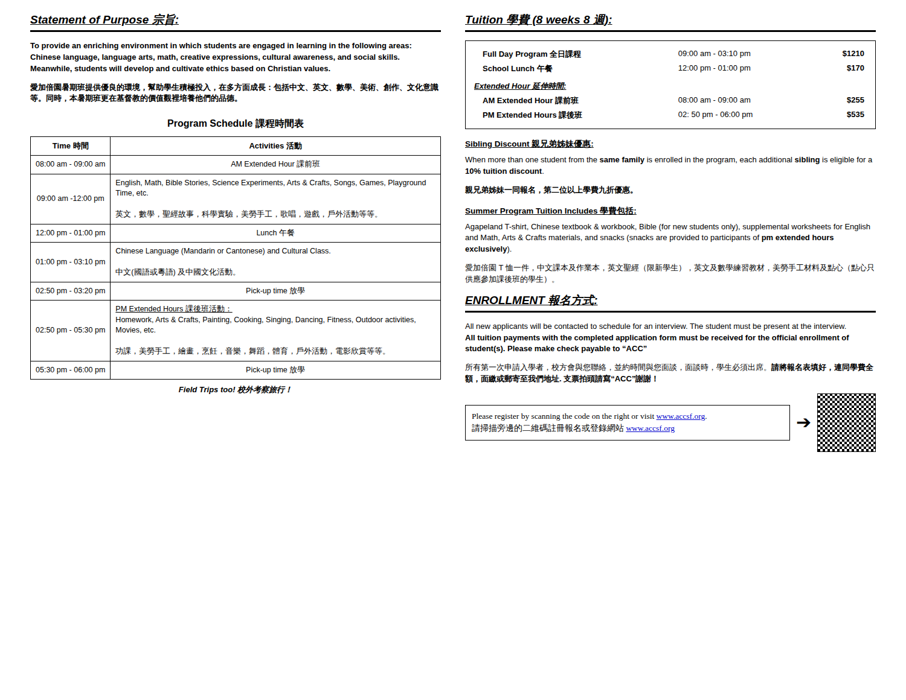Statement of Purpose 宗旨:
To provide an enriching environment in which students are engaged in learning in the following areas: Chinese language, language arts, math, creative expressions, cultural awareness, and social skills. Meanwhile, students will develop and cultivate ethics based on Christian values.
愛加倍園暑期班提供優良的環境，幫助學生積極投入，在多方面成長：包括中文、英文、數學、美術、創作、文化意識等。同時，本暑期班更在基督教的價值觀裡培養他們的品德。
Program Schedule 課程時間表
| Time 時間 | Activities 活動 |
| --- | --- |
| 08:00 am - 09:00 am | AM Extended Hour 課前班 |
| 09:00 am -12:00 pm | English, Math, Bible Stories, Science Experiments, Arts & Crafts, Songs, Games, Playground Time, etc. 英文，數學，聖經故事，科學實驗，美勞手工，歌唱，遊戲，戶外活動等等。 |
| 12:00 pm - 01:00 pm | Lunch 午餐 |
| 01:00 pm - 03:10 pm | Chinese Language (Mandarin or Cantonese) and Cultural Class. 中文(國語或粵語) 及中國文化活動。 |
| 02:50 pm - 03:20 pm | Pick-up time 放學 |
| 02:50 pm - 05:30 pm | PM Extended Hours 課後班活動： Homework, Arts & Crafts, Painting, Cooking, Singing, Dancing, Fitness, Outdoor activities, Movies, etc. 功課，美勞手工，繪畫，烹飪，音樂，舞蹈，體育，戶外活動，電影欣賞等等。 |
| 05:30 pm - 06:00 pm | Pick-up time 放學 |
Field Trips too! 校外考察旅行！
Tuition 學費 (8 weeks 8 週):
| Full Day Program 全日課程 | 09:00 am - 03:10 pm | $1210 |
| School Lunch 午餐 | 12:00 pm - 01:00 pm | $170 |
| Extended Hour 延伸時間: |
| AM Extended Hour 課前班 | 08:00 am - 09:00 am | $255 |
| PM Extended Hours 課後班 | 02: 50 pm - 06:00 pm | $535 |
Sibling Discount 親兄弟姊妹優惠:
When more than one student from the same family is enrolled in the program, each additional sibling is eligible for a 10% tuition discount.
親兄弟姊妹一同報名，第二位以上學費九折優惠。
Summer Program Tuition Includes 學費包括:
Agapeland T-shirt, Chinese textbook & workbook, Bible (for new students only), supplemental worksheets for English and Math, Arts & Crafts materials, and snacks (snacks are provided to participants of pm extended hours exclusively).
愛加倍園 T 恤一件，中文課本及作業本，英文聖經（限新學生），英文及數學練習教材，美勞手工材料及點心（點心只供應參加課後班的學生）。
ENROLLMENT 報名方式:
All new applicants will be contacted to schedule for an interview. The student must be present at the interview.
All tuition payments with the completed application form must be received for the official enrollment of student(s). Please make check payable to “ACC”
所有第一次申請入學者，校方會與您聯絡，並約時間與您面談，面談時，學生必須出席。請將報名表填好，連同學費全額，面繳或郵寄至我們地址. 支票拍頭請寫“ACC”謝謝！
Please register by scanning the code on the right or visit www.accsf.org.
請掃描旁邊的二維碼註冊報名或登錄網站 www.accsf.org
➔